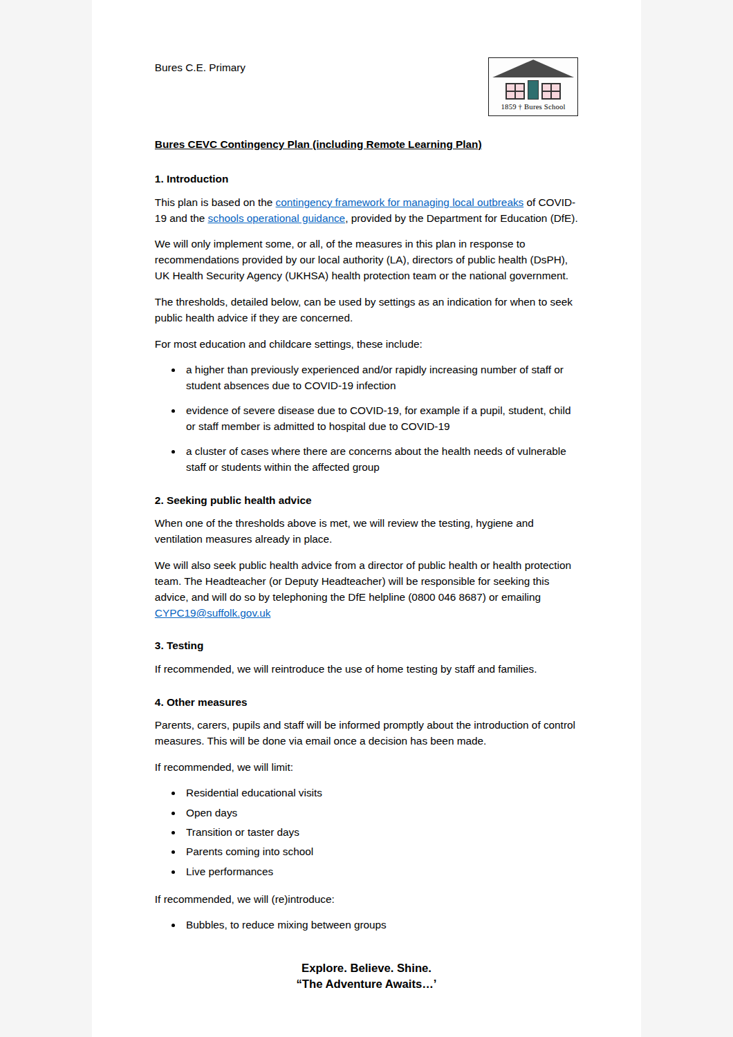Bures C.E. Primary
1859 † Bures School
Bures CEVC Contingency Plan (including Remote Learning Plan)
1. Introduction
This plan is based on the contingency framework for managing local outbreaks of COVID-19 and the schools operational guidance, provided by the Department for Education (DfE).
We will only implement some, or all, of the measures in this plan in response to recommendations provided by our local authority (LA), directors of public health (DsPH), UK Health Security Agency (UKHSA) health protection team or the national government.
The thresholds, detailed below, can be used by settings as an indication for when to seek public health advice if they are concerned.
For most education and childcare settings, these include:
a higher than previously experienced and/or rapidly increasing number of staff or student absences due to COVID-19 infection
evidence of severe disease due to COVID-19, for example if a pupil, student, child or staff member is admitted to hospital due to COVID-19
a cluster of cases where there are concerns about the health needs of vulnerable staff or students within the affected group
2. Seeking public health advice
When one of the thresholds above is met, we will review the testing, hygiene and ventilation measures already in place.
We will also seek public health advice from a director of public health or health protection team. The Headteacher (or Deputy Headteacher) will be responsible for seeking this advice, and will do so by telephoning the DfE helpline (0800 046 8687) or emailing CYPC19@suffolk.gov.uk
3. Testing
If recommended, we will reintroduce the use of home testing by staff and families.
4. Other measures
Parents, carers, pupils and staff will be informed promptly about the introduction of control measures. This will be done via email once a decision has been made.
If recommended, we will limit:
Residential educational visits
Open days
Transition or taster days
Parents coming into school
Live performances
If recommended, we will (re)introduce:
Bubbles, to reduce mixing between groups
Explore. Believe. Shine.
“The Adventure Awaits…’